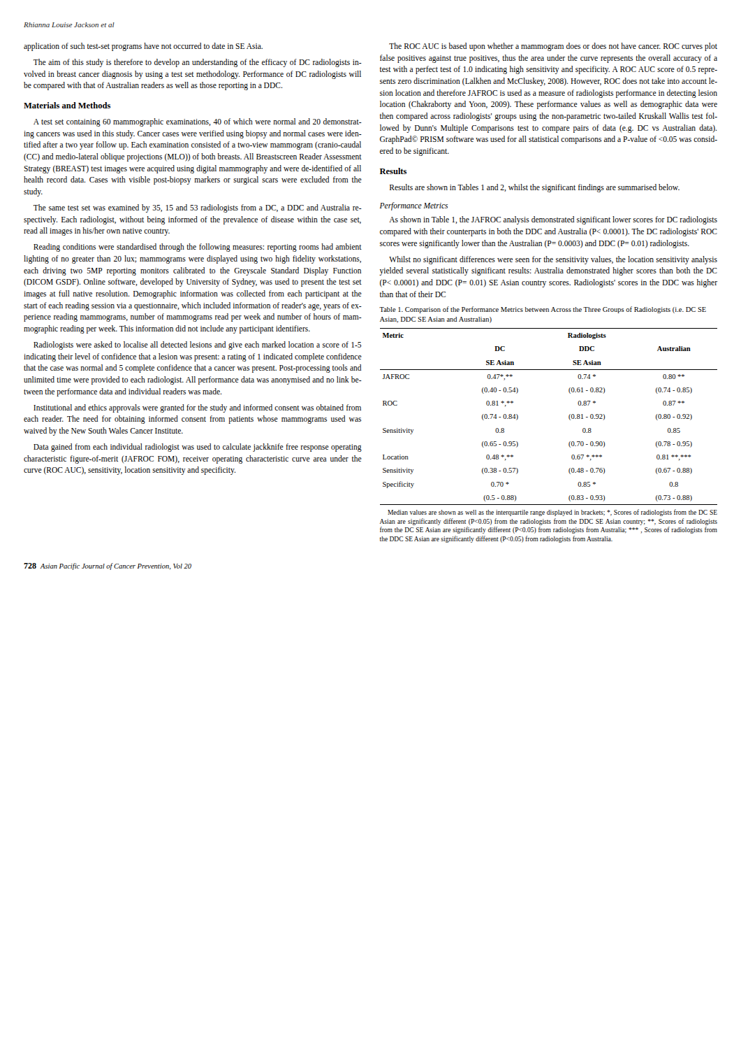Rhianna Louise Jackson et al
application of such test-set programs have not occurred to date in SE Asia.
The aim of this study is therefore to develop an understanding of the efficacy of DC radiologists involved in breast cancer diagnosis by using a test set methodology. Performance of DC radiologists will be compared with that of Australian readers as well as those reporting in a DDC.
Materials and Methods
A test set containing 60 mammographic examinations, 40 of which were normal and 20 demonstrating cancers was used in this study. Cancer cases were verified using biopsy and normal cases were identified after a two year follow up. Each examination consisted of a two-view mammogram (cranio-caudal (CC) and medio-lateral oblique projections (MLO)) of both breasts. All Breastscreen Reader Assessment Strategy (BREAST) test images were acquired using digital mammography and were de-identified of all health record data. Cases with visible post-biopsy markers or surgical scars were excluded from the study.
The same test set was examined by 35, 15 and 53 radiologists from a DC, a DDC and Australia respectively. Each radiologist, without being informed of the prevalence of disease within the case set, read all images in his/her own native country.
Reading conditions were standardised through the following measures: reporting rooms had ambient lighting of no greater than 20 lux; mammograms were displayed using two high fidelity workstations, each driving two 5MP reporting monitors calibrated to the Greyscale Standard Display Function (DICOM GSDF). Online software, developed by University of Sydney, was used to present the test set images at full native resolution. Demographic information was collected from each participant at the start of each reading session via a questionnaire, which included information of reader's age, years of experience reading mammograms, number of mammograms read per week and number of hours of mammographic reading per week. This information did not include any participant identifiers.
Radiologists were asked to localise all detected lesions and give each marked location a score of 1-5 indicating their level of confidence that a lesion was present: a rating of 1 indicated complete confidence that the case was normal and 5 complete confidence that a cancer was present. Post-processing tools and unlimited time were provided to each radiologist. All performance data was anonymised and no link between the performance data and individual readers was made.
Institutional and ethics approvals were granted for the study and informed consent was obtained from each reader. The need for obtaining informed consent from patients whose mammograms used was waived by the New South Wales Cancer Institute.
Data gained from each individual radiologist was used to calculate jackknife free response operating characteristic figure-of-merit (JAFROC FOM), receiver operating characteristic curve area under the curve (ROC AUC), sensitivity, location sensitivity and specificity.
The ROC AUC is based upon whether a mammogram does or does not have cancer. ROC curves plot false positives against true positives, thus the area under the curve represents the overall accuracy of a test with a perfect test of 1.0 indicating high sensitivity and specificity. A ROC AUC score of 0.5 represents zero discrimination (Lalkhen and McCluskey, 2008). However, ROC does not take into account lesion location and therefore JAFROC is used as a measure of radiologists performance in detecting lesion location (Chakraborty and Yoon, 2009). These performance values as well as demographic data were then compared across radiologists' groups using the non-parametric two-tailed Kruskall Wallis test followed by Dunn's Multiple Comparisons test to compare pairs of data (e.g. DC vs Australian data). GraphPad© PRISM software was used for all statistical comparisons and a P-value of <0.05 was considered to be significant.
Results
Results are shown in Tables 1 and 2, whilst the significant findings are summarised below.
Performance Metrics
As shown in Table 1, the JAFROC analysis demonstrated significant lower scores for DC radiologists compared with their counterparts in both the DDC and Australia (P< 0.0001). The DC radiologists' ROC scores were significantly lower than the Australian (P= 0.0003) and DDC (P= 0.01) radiologists.
Whilst no significant differences were seen for the sensitivity values, the location sensitivity analysis yielded several statistically significant results: Australia demonstrated higher scores than both the DC (P< 0.0001) and DDC (P= 0.01) SE Asian country scores. Radiologists' scores in the DDC was higher than that of their DC
Table 1. Comparison of the Performance Metrics between Across the Three Groups of Radiologists (i.e. DC SE Asian, DDC SE Asian and Australian)
| Metric | Radiologists |
| --- | --- |
| | DC | DDC | Australian |
| | SE Asian | SE Asian | |
| JAFROC | 0.47*,** | 0.74 * | 0.80 ** |
| | (0.40 - 0.54) | (0.61 - 0.82) | (0.74 - 0.85) |
| ROC | 0.81 *,** | 0.87 * | 0.87 ** |
| | (0.74 - 0.84) | (0.81 - 0.92) | (0.80 - 0.92) |
| Sensitivity | 0.8 | 0.8 | 0.85 |
| | (0.65 - 0.95) | (0.70 - 0.90) | (0.78 - 0.95) |
| Location | 0.48 *,** | 0.67 *,*** | 0.81 **,*** |
| Sensitivity | (0.38 - 0.57) | (0.48 - 0.76) | (0.67 - 0.88) |
| Specificity | 0.70 * | 0.85 * | 0.8 |
| | (0.5 - 0.88) | (0.83 - 0.93) | (0.73 - 0.88) |
Median values are shown as well as the interquartile range displayed in brackets; *, Scores of radiologists from the DC SE Asian are significantly different (P<0.05) from the radiologists from the DDC SE Asian country; **, Scores of radiologists from the DC SE Asian are significantly different (P<0.05) from radiologists from Australia; *** , Scores of radiologists from the DDC SE Asian are significantly different (P<0.05) from radiologists from Australia.
728 Asian Pacific Journal of Cancer Prevention, Vol 20